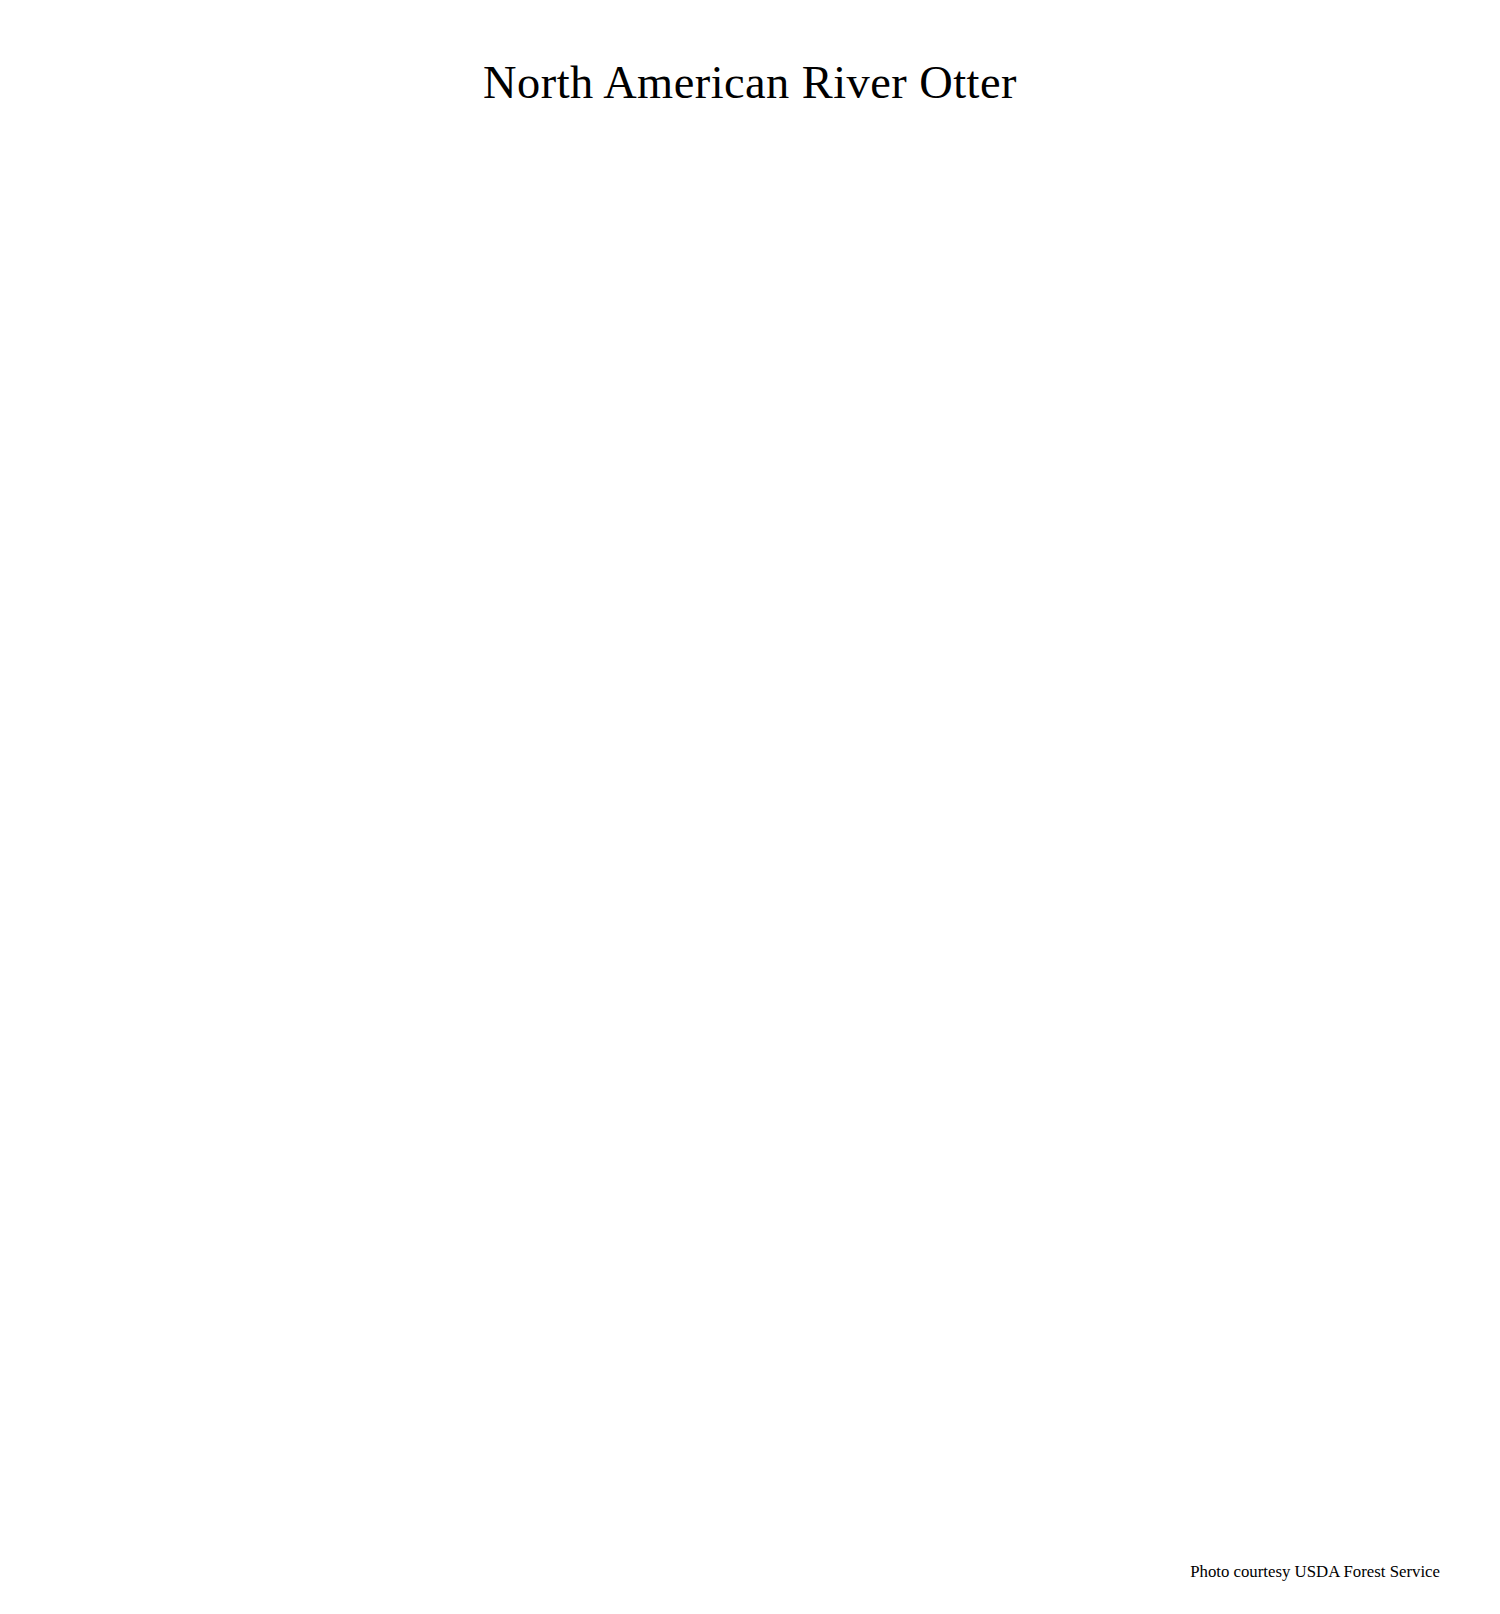North American River Otter
Photo courtesy USDA Forest Service